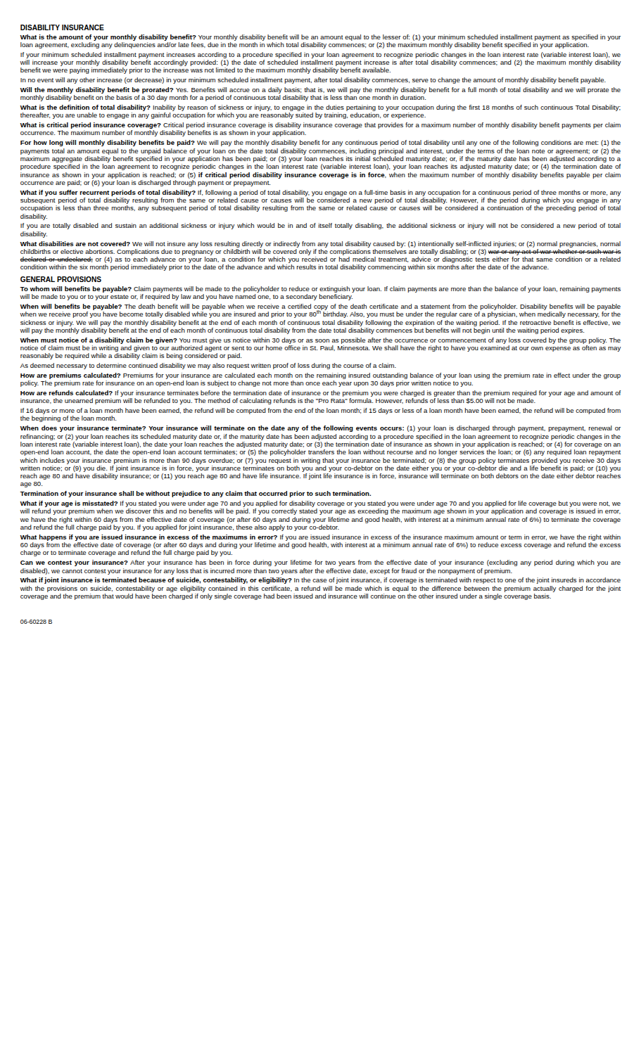Disability Insurance
What is the amount of your monthly disability benefit? Your monthly disability benefit will be an amount equal to the lesser of: (1) your minimum scheduled installment payment as specified in your loan agreement, excluding any delinquencies and/or late fees, due in the month in which total disability commences; or (2) the maximum monthly disability benefit specified in your application.
If your minimum scheduled installment payment increases according to a procedure specified in your loan agreement to recognize periodic changes in the loan interest rate (variable interest loan), we will increase your monthly disability benefit accordingly provided: (1) the date of scheduled installment payment increase is after total disability commences; and (2) the maximum monthly disability benefit we were paying immediately prior to the increase was not limited to the maximum monthly disability benefit available.
In no event will any other increase (or decrease) in your minimum scheduled installment payment, after total disability commences, serve to change the amount of monthly disability benefit payable.
Will the monthly disability benefit be prorated? Yes. Benefits will accrue on a daily basis; that is, we will pay the monthly disability benefit for a full month of total disability and we will prorate the monthly disability benefit on the basis of a 30 day month for a period of continuous total disability that is less than one month in duration.
What is the definition of total disability? Inability by reason of sickness or injury, to engage in the duties pertaining to your occupation during the first 18 months of such continuous Total Disability; thereafter, you are unable to engage in any gainful occupation for which you are reasonably suited by training, education, or experience.
What is critical period insurance coverage? Critical period insurance coverage is disability insurance coverage that provides for a maximum number of monthly disability benefit payments per claim occurrence. The maximum number of monthly disability benefits is as shown in your application.
For how long will monthly disability benefits be paid? We will pay the monthly disability benefit for any continuous period of total disability until any one of the following conditions are met: (1) the payments total an amount equal to the unpaid balance of your loan on the date total disability commences, including principal and interest, under the terms of the loan note or agreement; or (2) the maximum aggregate disability benefit specified in your application has been paid; or (3) your loan reaches its initial scheduled maturity date; or, if the maturity date has been adjusted according to a procedure specified in the loan agreement to recognize periodic changes in the loan interest rate (variable interest loan), your loan reaches its adjusted maturity date; or (4) the termination date of insurance as shown in your application is reached; or (5) if critical period disability insurance coverage is in force, when the maximum number of monthly disability benefits payable per claim occurrence are paid; or (6) your loan is discharged through payment or prepayment.
What if you suffer recurrent periods of total disability? If, following a period of total disability, you engage on a full-time basis in any occupation for a continuous period of three months or more, any subsequent period of total disability resulting from the same or related cause or causes will be considered a new period of total disability. However, if the period during which you engage in any occupation is less than three months, any subsequent period of total disability resulting from the same or related cause or causes will be considered a continuation of the preceding period of total disability.
If you are totally disabled and sustain an additional sickness or injury which would be in and of itself totally disabling, the additional sickness or injury will not be considered a new period of total disability.
What disabilities are not covered? We will not insure any loss resulting directly or indirectly from any total disability caused by: (1) intentionally self-inflicted injuries; or (2) normal pregnancies, normal childbirths or elective abortions. Complications due to pregnancy or childbirth will be covered only if the complications themselves are totally disabling; or (3) war or any act of war whether or such war is declared or undeclared; or (4) as to each advance on your loan, a condition for which you received or had medical treatment, advice or diagnostic tests either for that same condition or a related condition within the six month period immediately prior to the date of the advance and which results in total disability commencing within six months after the date of the advance.
General Provisions
To whom will benefits be payable? Claim payments will be made to the policyholder to reduce or extinguish your loan. If claim payments are more than the balance of your loan, remaining payments will be made to you or to your estate or, if required by law and you have named one, to a secondary beneficiary.
When will benefits be payable? The death benefit will be payable when we receive a certified copy of the death certificate and a statement from the policyholder. Disability benefits will be payable when we receive proof you have become totally disabled while you are insured and prior to your 80th birthday. Also, you must be under the regular care of a physician, when medically necessary, for the sickness or injury. We will pay the monthly disability benefit at the end of each month of continuous total disability following the expiration of the waiting period. If the retroactive benefit is effective, we will pay the monthly disability benefit at the end of each month of continuous total disability from the date total disability commences but benefits will not begin until the waiting period expires.
When must notice of a disability claim be given? You must give us notice within 30 days or as soon as possible after the occurrence or commencement of any loss covered by the group policy. The notice of claim must be in writing and given to our authorized agent or sent to our home office in St. Paul, Minnesota. We shall have the right to have you examined at our own expense as often as may reasonably be required while a disability claim is being considered or paid.
As deemed necessary to determine continued disability we may also request written proof of loss during the course of a claim.
How are premiums calculated? Premiums for your insurance are calculated each month on the remaining insured outstanding balance of your loan using the premium rate in effect under the group policy. The premium rate for insurance on an open-end loan is subject to change not more than once each year upon 30 days prior written notice to you.
How are refunds calculated? If your insurance terminates before the termination date of insurance or the premium you were charged is greater than the premium required for your age and amount of insurance, the unearned premium will be refunded to you. The method of calculating refunds is the "Pro Rata" formula. However, refunds of less than $5.00 will not be made.
If 16 days or more of a loan month have been earned, the refund will be computed from the end of the loan month; if 15 days or less of a loan month have been earned, the refund will be computed from the beginning of the loan month.
When does your insurance terminate? Your insurance will terminate on the date any of the following events occurs: (1) your loan is discharged through payment, prepayment, renewal or refinancing; or (2) your loan reaches its scheduled maturity date or, if the maturity date has been adjusted according to a procedure specified in the loan agreement to recognize periodic changes in the loan interest rate (variable interest loan), the date your loan reaches the adjusted maturity date; or (3) the termination date of insurance as shown in your application is reached; or (4) for coverage on an open-end loan account, the date the open-end loan account terminates; or (5) the policyholder transfers the loan without recourse and no longer services the loan; or (6) any required loan repayment which includes your insurance premium is more than 90 days overdue; or (7) you request in writing that your insurance be terminated; or (8) the group policy terminates provided you receive 30 days written notice; or (9) you die. If joint insurance is in force, your insurance terminates on both you and your co-debtor on the date either you or your co-debtor die and a life benefit is paid; or (10) you reach age 80 and have disability insurance; or (11) you reach age 80 and have life insurance. If joint life insurance is in force, insurance will terminate on both debtors on the date either debtor reaches age 80.
Termination of your insurance shall be without prejudice to any claim that occurred prior to such termination.
What if your age is misstated? If you stated you were under age 70 and you applied for disability coverage or you stated you were under age 70 and you applied for life coverage but you were not, we will refund your premium when we discover this and no benefits will be paid. If you correctly stated your age as exceeding the maximum age shown in your application and coverage is issued in error, we have the right within 60 days from the effective date of coverage (or after 60 days and during your lifetime and good health, with interest at a minimum annual rate of 6%) to terminate the coverage and refund the full charge paid by you. If you applied for joint insurance, these also apply to your co-debtor.
What happens if you are issued insurance in excess of the maximums in error? If you are issued insurance in excess of the insurance maximum amount or term in error, we have the right within 60 days from the effective date of coverage (or after 60 days and during your lifetime and good health, with interest at a minimum annual rate of 6%) to reduce excess coverage and refund the excess charge or to terminate coverage and refund the full charge paid by you.
Can we contest your insurance? After your insurance has been in force during your lifetime for two years from the effective date of your insurance (excluding any period during which you are disabled), we cannot contest your insurance for any loss that is incurred more than two years after the effective date, except for fraud or the nonpayment of premium.
What if joint insurance is terminated because of suicide, contestability, or eligibility? In the case of joint insurance, if coverage is terminated with respect to one of the joint insureds in accordance with the provisions on suicide, contestability or age eligibility contained in this certificate, a refund will be made which is equal to the difference between the premium actually charged for the joint coverage and the premium that would have been charged if only single coverage had been issued and insurance will continue on the other insured under a single coverage basis.
06-60228 B